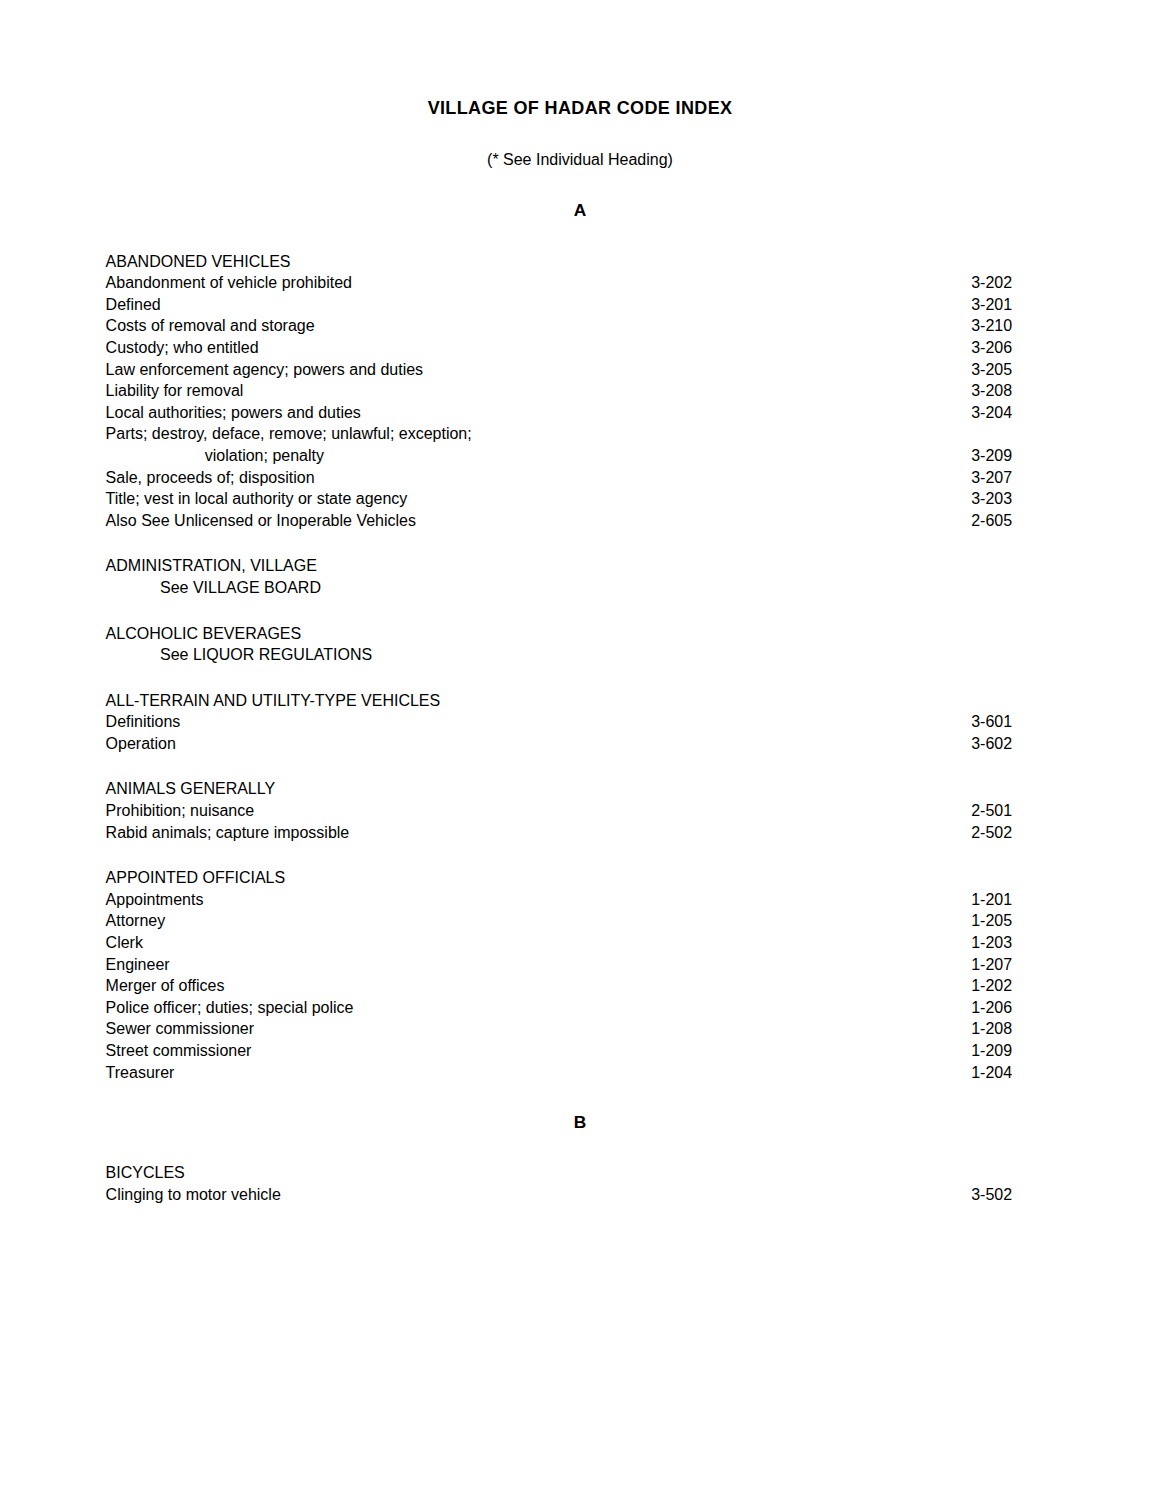VILLAGE OF HADAR CODE INDEX
(* See Individual Heading)
A
ABANDONED VEHICLES
| Abandonment of vehicle prohibited | 3-202 |
| Defined | 3-201 |
| Costs of removal and storage | 3-210 |
| Custody; who entitled | 3-206 |
| Law enforcement agency; powers and duties | 3-205 |
| Liability for removal | 3-208 |
| Local authorities; powers and duties | 3-204 |
| Parts; destroy, deface, remove; unlawful; exception; | |
| violation; penalty | 3-209 |
| Sale, proceeds of; disposition | 3-207 |
| Title; vest in local authority or state agency | 3-203 |
| Also See Unlicensed or Inoperable Vehicles | 2-605 |
ADMINISTRATION, VILLAGE
See VILLAGE BOARD
ALCOHOLIC BEVERAGES
See LIQUOR REGULATIONS
ALL-TERRAIN AND UTILITY-TYPE VEHICLES
| Definitions | 3-601 |
| Operation | 3-602 |
ANIMALS GENERALLY
| Prohibition; nuisance | 2-501 |
| Rabid animals; capture impossible | 2-502 |
APPOINTED OFFICIALS
| Appointments | 1-201 |
| Attorney | 1-205 |
| Clerk | 1-203 |
| Engineer | 1-207 |
| Merger of offices | 1-202 |
| Police officer; duties; special police | 1-206 |
| Sewer commissioner | 1-208 |
| Street commissioner | 1-209 |
| Treasurer | 1-204 |
B
BICYCLES
| Clinging to motor vehicle | 3-502 |